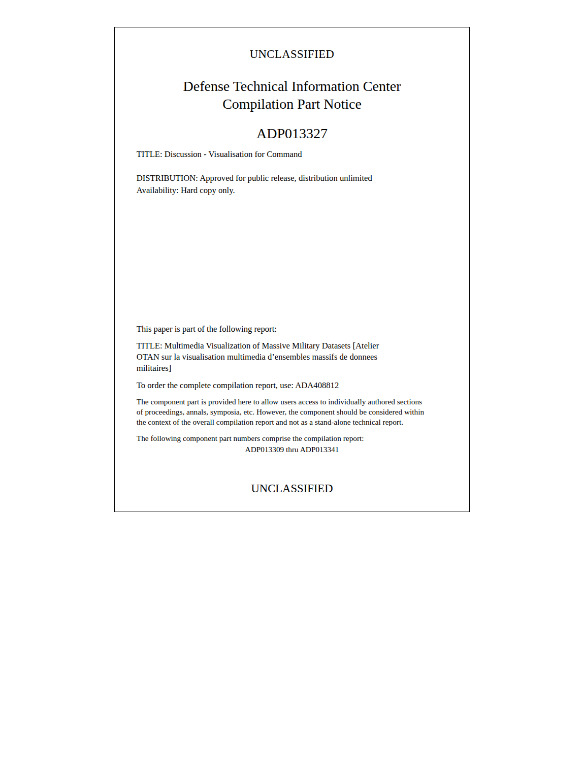UNCLASSIFIED
Defense Technical Information Center
Compilation Part Notice
ADP013327
TITLE: Discussion - Visualisation for Command
DISTRIBUTION: Approved for public release, distribution unlimited
Availability: Hard copy only.
This paper is part of the following report:
TITLE: Multimedia Visualization of Massive Military Datasets [Atelier
OTAN sur la visualisation multimedia d’ensembles massifs de donnees
militaires]
To order the complete compilation report, use: ADA408812
The component part is provided here to allow users access to individually authored sections
of proceedings, annals, symposia, etc. However, the component should be considered within
the context of the overall compilation report and not as a stand-alone technical report.
The following component part numbers comprise the compilation report:
ADP013309 thru ADP013341
UNCLASSIFIED